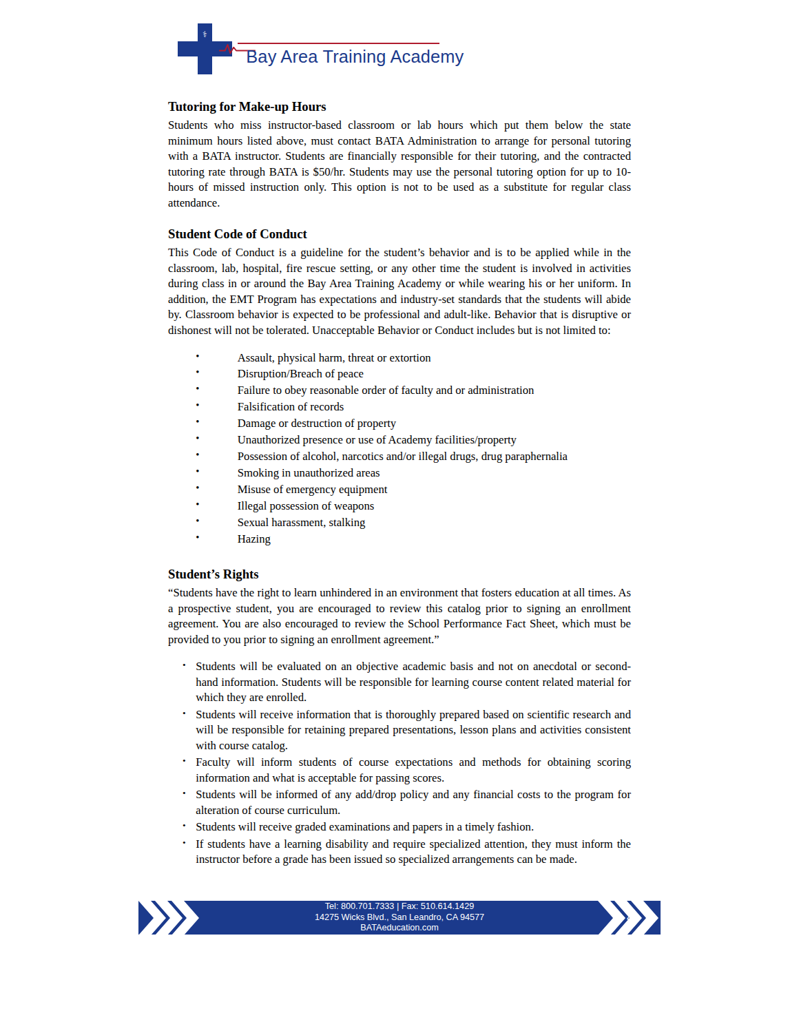⚕
Bay Area Training Academy
Tutoring for Make-up Hours
Students who miss instructor-based classroom or lab hours which put them below the state minimum hours listed above, must contact BATA Administration to arrange for personal tutoring with a BATA instructor. Students are financially responsible for their tutoring, and the contracted tutoring rate through BATA is $50/hr. Students may use the personal tutoring option for up to 10-hours of missed instruction only. This option is not to be used as a substitute for regular class attendance.
Student Code of Conduct
This Code of Conduct is a guideline for the student’s behavior and is to be applied while in the classroom, lab, hospital, fire rescue setting, or any other time the student is involved in activities during class in or around the Bay Area Training Academy or while wearing his or her uniform. In addition, the EMT Program has expectations and industry-set standards that the students will abide by. Classroom behavior is expected to be professional and adult-like. Behavior that is disruptive or dishonest will not be tolerated. Unacceptable Behavior or Conduct includes but is not limited to:
Assault, physical harm, threat or extortion
Disruption/Breach of peace
Failure to obey reasonable order of faculty and or administration
Falsification of records
Damage or destruction of property
Unauthorized presence or use of Academy facilities/property
Possession of alcohol, narcotics and/or illegal drugs, drug paraphernalia
Smoking in unauthorized areas
Misuse of emergency equipment
Illegal possession of weapons
Sexual harassment, stalking
Hazing
Student’s Rights
“Students have the right to learn unhindered in an environment that fosters education at all times. As a prospective student, you are encouraged to review this catalog prior to signing an enrollment agreement. You are also encouraged to review the School Performance Fact Sheet, which must be provided to you prior to signing an enrollment agreement.”
Students will be evaluated on an objective academic basis and not on anecdotal or second- hand information. Students will be responsible for learning course content related material for which they are enrolled.
Students will receive information that is thoroughly prepared based on scientific research and will be responsible for retaining prepared presentations, lesson plans and activities consistent with course catalog.
Faculty will inform students of course expectations and methods for obtaining scoring information and what is acceptable for passing scores.
Students will be informed of any add/drop policy and any financial costs to the program for alteration of course curriculum.
Students will receive graded examinations and papers in a timely fashion.
If students have a learning disability and require specialized attention, they must inform the instructor before a grade has been issued so specialized arrangements can be made.
Tel: 800.701.7333 | Fax: 510.614.1429
14275 Wicks Blvd., San Leandro, CA 94577
BATAeducation.com
4